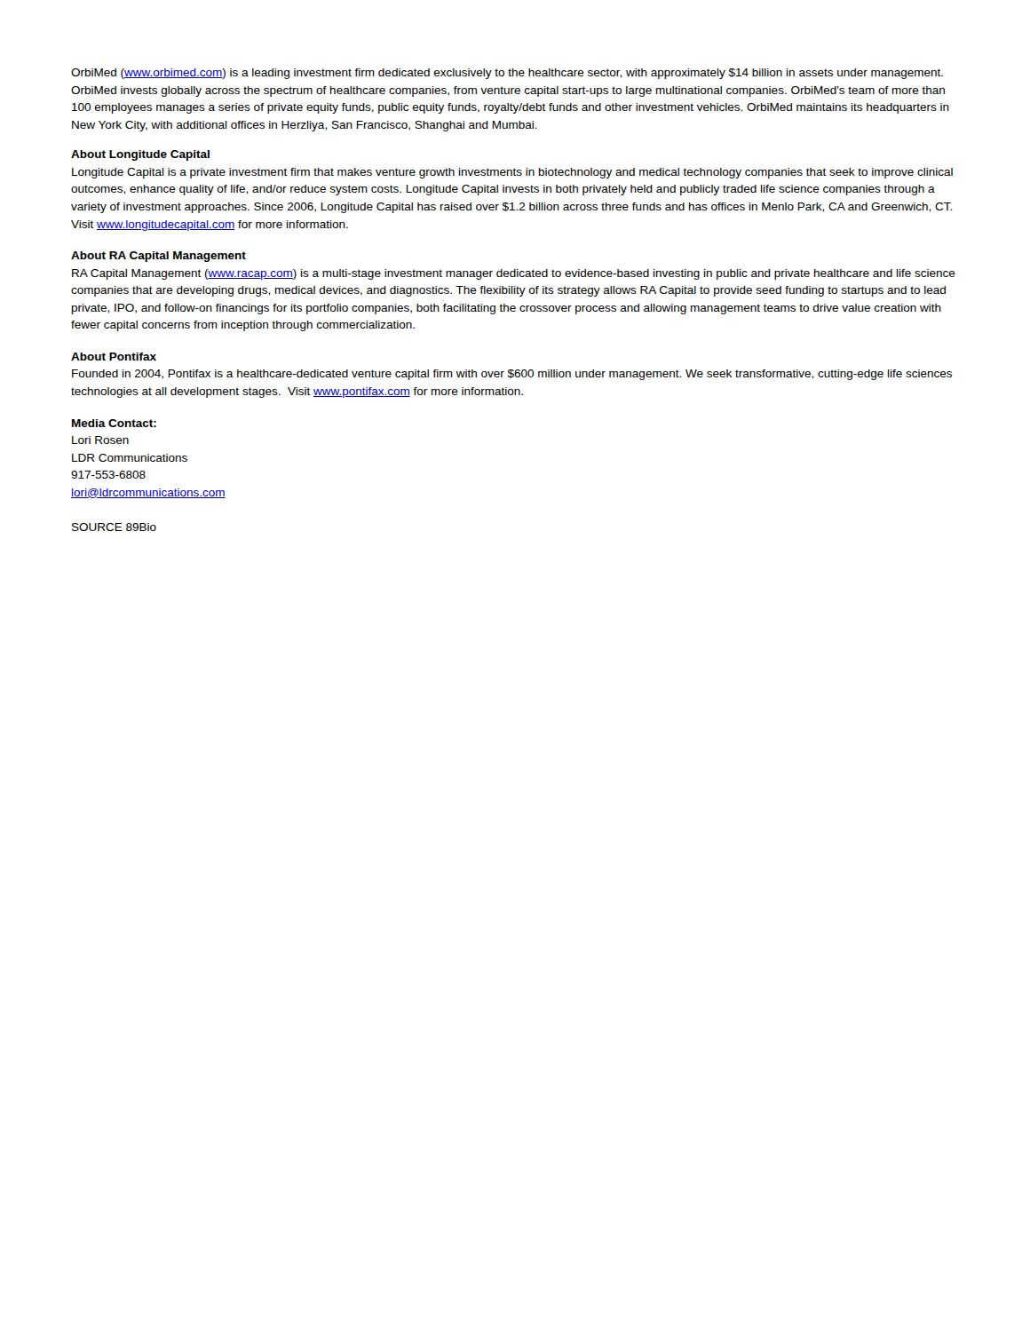OrbiMed (www.orbimed.com) is a leading investment firm dedicated exclusively to the healthcare sector, with approximately $14 billion in assets under management. OrbiMed invests globally across the spectrum of healthcare companies, from venture capital start-ups to large multinational companies. OrbiMed's team of more than 100 employees manages a series of private equity funds, public equity funds, royalty/debt funds and other investment vehicles. OrbiMed maintains its headquarters in New York City, with additional offices in Herzliya, San Francisco, Shanghai and Mumbai.
About Longitude Capital
Longitude Capital is a private investment firm that makes venture growth investments in biotechnology and medical technology companies that seek to improve clinical outcomes, enhance quality of life, and/or reduce system costs. Longitude Capital invests in both privately held and publicly traded life science companies through a variety of investment approaches. Since 2006, Longitude Capital has raised over $1.2 billion across three funds and has offices in Menlo Park, CA and Greenwich, CT. Visit www.longitudecapital.com for more information.
About RA Capital Management
RA Capital Management (www.racap.com) is a multi-stage investment manager dedicated to evidence-based investing in public and private healthcare and life science companies that are developing drugs, medical devices, and diagnostics. The flexibility of its strategy allows RA Capital to provide seed funding to startups and to lead private, IPO, and follow-on financings for its portfolio companies, both facilitating the crossover process and allowing management teams to drive value creation with fewer capital concerns from inception through commercialization.
About Pontifax
Founded in 2004, Pontifax is a healthcare-dedicated venture capital firm with over $600 million under management. We seek transformative, cutting-edge life sciences technologies at all development stages. Visit www.pontifax.com for more information.
Media Contact:
Lori Rosen
LDR Communications
917-553-6808
lori@ldrcommunications.com
SOURCE 89Bio